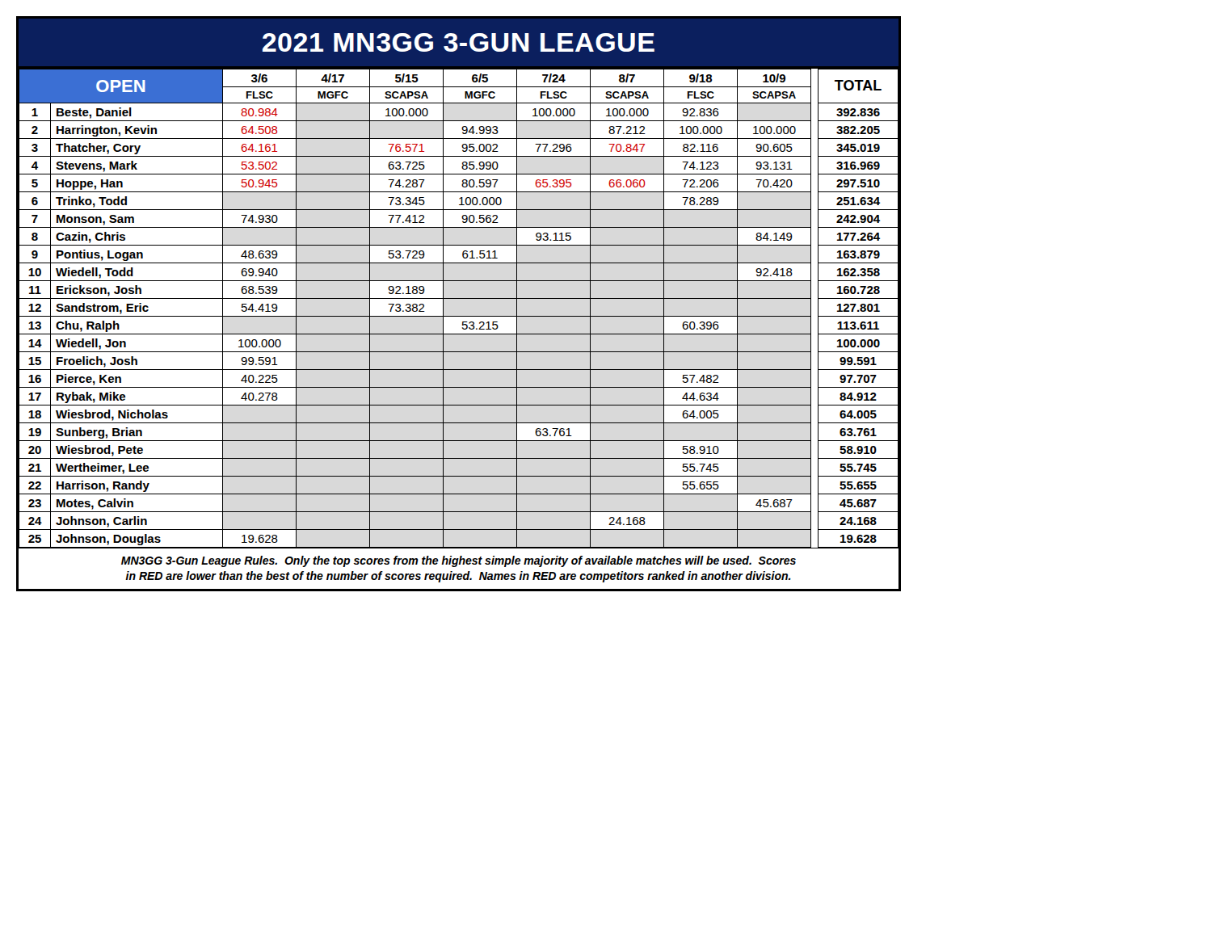2021 MN3GG 3-GUN LEAGUE
| OPEN | 3/6 | 4/17 | 5/15 | 6/5 | 7/24 | 8/7 | 9/18 | 10/9 | | TOTAL |
| --- | --- | --- | --- | --- | --- | --- | --- | --- | --- | --- |
| FLSC | MGFC | SCAPSA | MGFC | FLSC | SCAPSA | FLSC | SCAPSA |
| 1 | Beste, Daniel | 80.984 | | 100.000 | | 100.000 | 100.000 | 92.836 | | | 392.836 |
| 2 | Harrington, Kevin | 64.508 | | | 94.993 | | 87.212 | 100.000 | 100.000 | | 382.205 |
| 3 | Thatcher, Cory | 64.161 | | 76.571 | 95.002 | 77.296 | 70.847 | 82.116 | 90.605 | | 345.019 |
| 4 | Stevens, Mark | 53.502 | | 63.725 | 85.990 | | | 74.123 | 93.131 | | 316.969 |
| 5 | Hoppe, Han | 50.945 | | 74.287 | 80.597 | 65.395 | 66.060 | 72.206 | 70.420 | | 297.510 |
| 6 | Trinko, Todd | | | 73.345 | 100.000 | | | 78.289 | | | 251.634 |
| 7 | Monson, Sam | 74.930 | | 77.412 | 90.562 | | | | | | 242.904 |
| 8 | Cazin, Chris | | | | | 93.115 | | | 84.149 | | 177.264 |
| 9 | Pontius, Logan | 48.639 | | 53.729 | 61.511 | | | | | | 163.879 |
| 10 | Wiedell, Todd | 69.940 | | | | | | | 92.418 | | 162.358 |
| 11 | Erickson, Josh | 68.539 | | 92.189 | | | | | | | 160.728 |
| 12 | Sandstrom, Eric | 54.419 | | 73.382 | | | | | | | 127.801 |
| 13 | Chu, Ralph | | | | 53.215 | | | 60.396 | | | 113.611 |
| 14 | Wiedell, Jon | 100.000 | | | | | | | | | 100.000 |
| 15 | Froelich, Josh | 99.591 | | | | | | | | | 99.591 |
| 16 | Pierce, Ken | 40.225 | | | | | | 57.482 | | | 97.707 |
| 17 | Rybak, Mike | 40.278 | | | | | | 44.634 | | | 84.912 |
| 18 | Wiesbrod, Nicholas | | | | | | | 64.005 | | | 64.005 |
| 19 | Sunberg, Brian | | | | | 63.761 | | | | | 63.761 |
| 20 | Wiesbrod, Pete | | | | | | | 58.910 | | | 58.910 |
| 21 | Wertheimer, Lee | | | | | | | 55.745 | | | 55.745 |
| 22 | Harrison, Randy | | | | | | | 55.655 | | | 55.655 |
| 23 | Motes, Calvin | | | | | | | | 45.687 | | 45.687 |
| 24 | Johnson, Carlin | | | | | | 24.168 | | | | 24.168 |
| 25 | Johnson, Douglas | 19.628 | | | | | | | | | 19.628 |
MN3GG 3-Gun League Rules. Only the top scores from the highest simple majority of available matches will be used. Scores
in RED are lower than the best of the number of scores required. Names in RED are competitors ranked in another division.